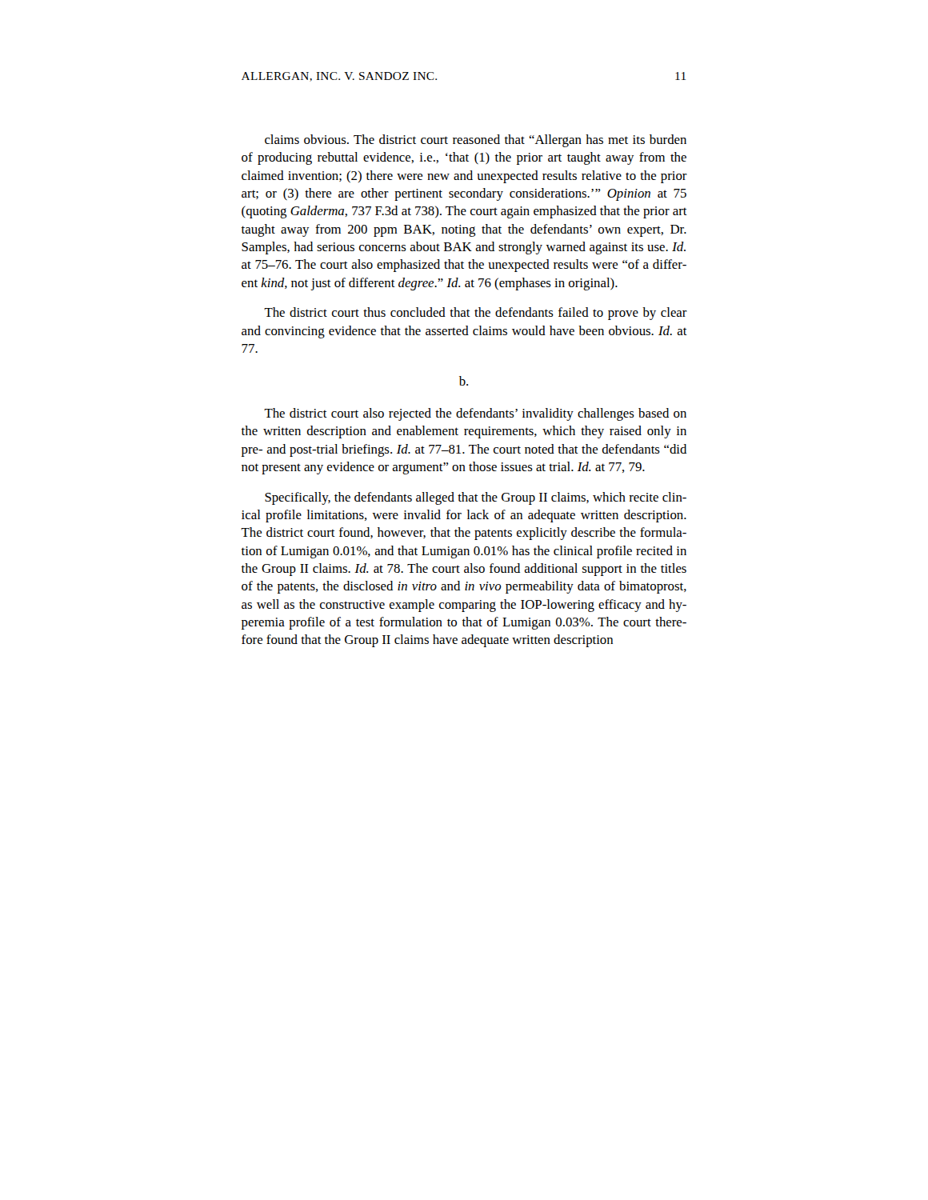Allergan, Inc. v. Sandoz Inc. 11
claims obvious. The district court reasoned that “Allergan has met its burden of producing rebuttal evidence, i.e., ‘that (1) the prior art taught away from the claimed invention; (2) there were new and unexpected results relative to the prior art; or (3) there are other pertinent secondary considerations.’” Opinion at 75 (quoting Galderma, 737 F.3d at 738). The court again emphasized that the prior art taught away from 200 ppm BAK, noting that the defendants’ own expert, Dr. Samples, had serious concerns about BAK and strongly warned against its use. Id. at 75–76. The court also emphasized that the unexpected results were “of a different kind, not just of different degree.” Id. at 76 (emphases in original).
The district court thus concluded that the defendants failed to prove by clear and convincing evidence that the asserted claims would have been obvious. Id. at 77.
b.
The district court also rejected the defendants’ invalidity challenges based on the written description and enablement requirements, which they raised only in pre- and post-trial briefings. Id. at 77–81. The court noted that the defendants “did not present any evidence or argument” on those issues at trial. Id. at 77, 79.
Specifically, the defendants alleged that the Group II claims, which recite clinical profile limitations, were invalid for lack of an adequate written description. The district court found, however, that the patents explicitly describe the formulation of Lumigan 0.01%, and that Lumigan 0.01% has the clinical profile recited in the Group II claims. Id. at 78. The court also found additional support in the titles of the patents, the disclosed in vitro and in vivo permeability data of bimatoprost, as well as the constructive example comparing the IOP-lowering efficacy and hyperemia profile of a test formulation to that of Lumigan 0.03%. The court therefore found that the Group II claims have adequate written description